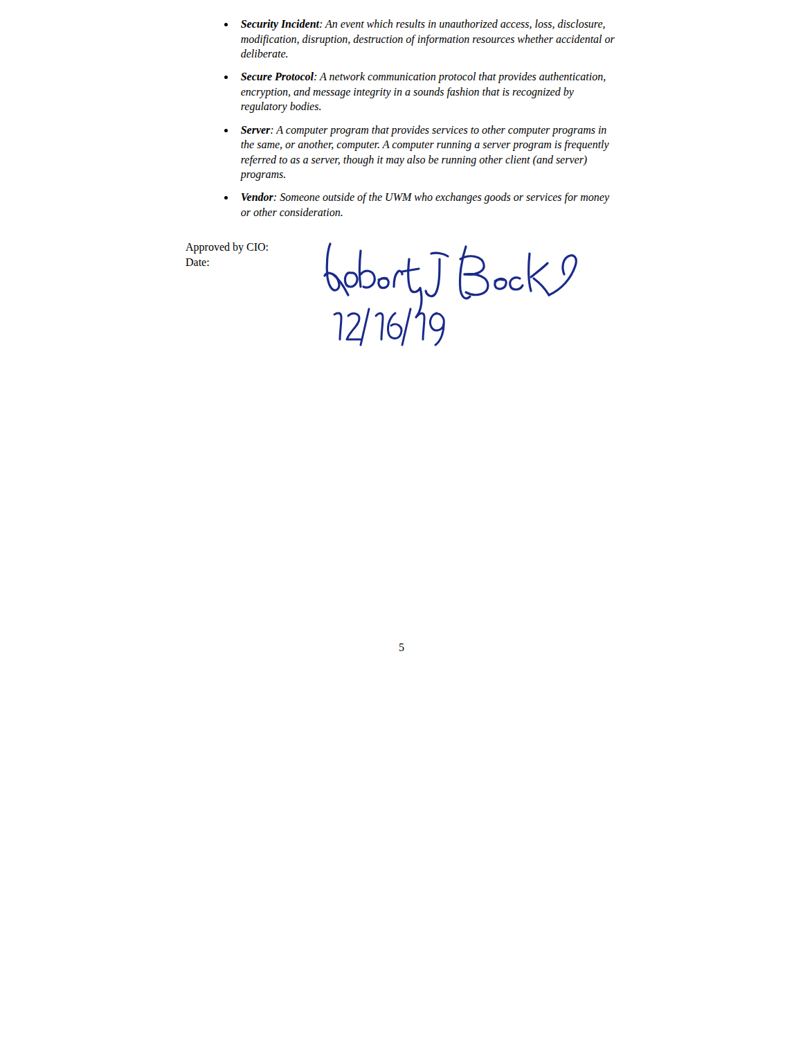Security Incident: An event which results in unauthorized access, loss, disclosure, modification, disruption, destruction of information resources whether accidental or deliberate.
Secure Protocol: A network communication protocol that provides authentication, encryption, and message integrity in a sounds fashion that is recognized by regulatory bodies.
Server: A computer program that provides services to other computer programs in the same, or another, computer. A computer running a server program is frequently referred to as a server, though it may also be running other client (and server) programs.
Vendor: Someone outside of the UWM who exchanges goods or services for money or other consideration.
Approved by CIO:
Date:
5